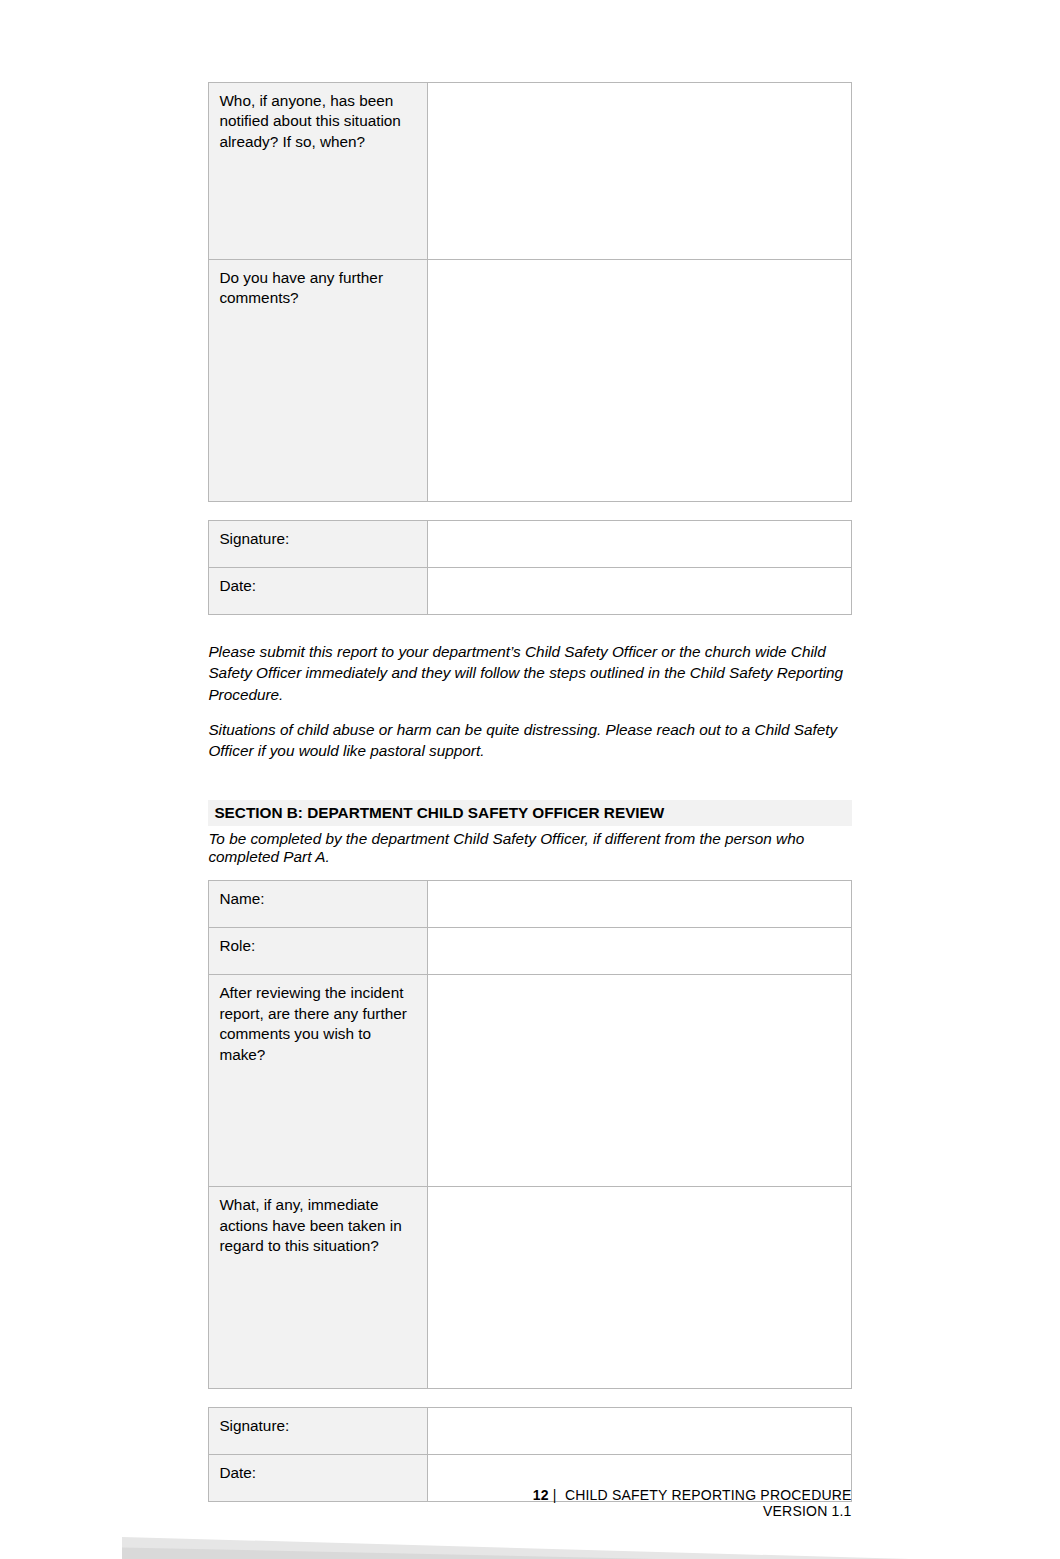| Who, if anyone, has been notified about this situation already? If so, when? | |
| Do you have any further comments? | |
| Signature: | |
| Date: | |
Please submit this report to your department’s Child Safety Officer or the church wide Child Safety Officer immediately and they will follow the steps outlined in the Child Safety Reporting Procedure.
Situations of child abuse or harm can be quite distressing. Please reach out to a Child Safety Officer if you would like pastoral support.
SECTION B: DEPARTMENT CHILD SAFETY OFFICER REVIEW
To be completed by the department Child Safety Officer, if different from the person who completed Part A.
| Name: | |
| Role: | |
| After reviewing the incident report, are there any further comments you wish to make? | |
| What, if any, immediate actions have been taken in regard to this situation? | |
| Signature: | |
| Date: | |
12 | CHILD SAFETY REPORTING PROCEDURE
VERSION 1.1